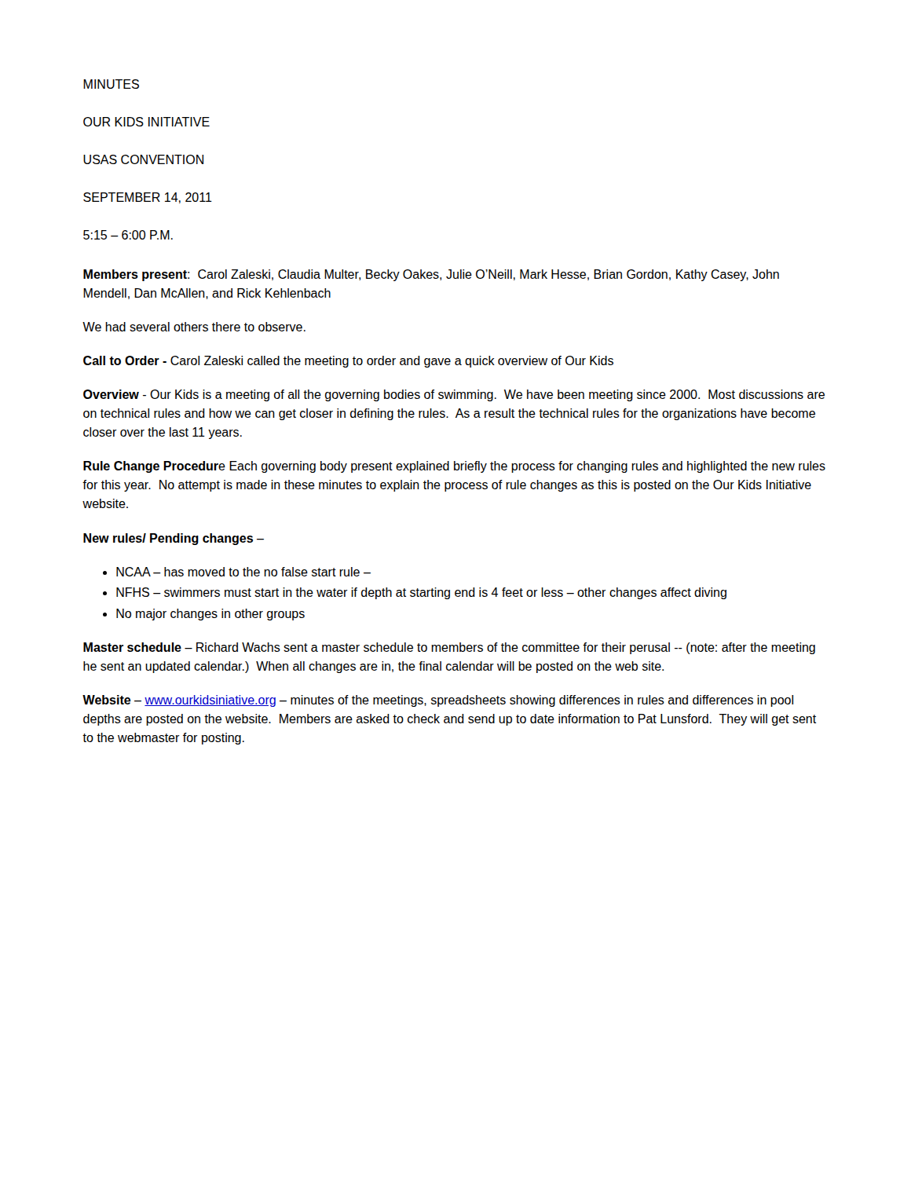MINUTES
OUR KIDS INITIATIVE
USAS CONVENTION
SEPTEMBER 14, 2011
5:15 – 6:00 P.M.
Members present: Carol Zaleski, Claudia Multer, Becky Oakes, Julie O’Neill, Mark Hesse, Brian Gordon, Kathy Casey, John Mendell, Dan McAllen, and Rick Kehlenbach
We had several others there to observe.
Call to Order - Carol Zaleski called the meeting to order and gave a quick overview of Our Kids
Overview - Our Kids is a meeting of all the governing bodies of swimming. We have been meeting since 2000. Most discussions are on technical rules and how we can get closer in defining the rules. As a result the technical rules for the organizations have become closer over the last 11 years.
Rule Change Procedure Each governing body present explained briefly the process for changing rules and highlighted the new rules for this year. No attempt is made in these minutes to explain the process of rule changes as this is posted on the Our Kids Initiative website.
New rules/ Pending changes –
NCAA – has moved to the no false start rule –
NFHS – swimmers must start in the water if depth at starting end is 4 feet or less – other changes affect diving
No major changes in other groups
Master schedule – Richard Wachs sent a master schedule to members of the committee for their perusal -- (note: after the meeting he sent an updated calendar.) When all changes are in, the final calendar will be posted on the web site.
Website – www.ourkidsiniative.org – minutes of the meetings, spreadsheets showing differences in rules and differences in pool depths are posted on the website. Members are asked to check and send up to date information to Pat Lunsford. They will get sent to the webmaster for posting.